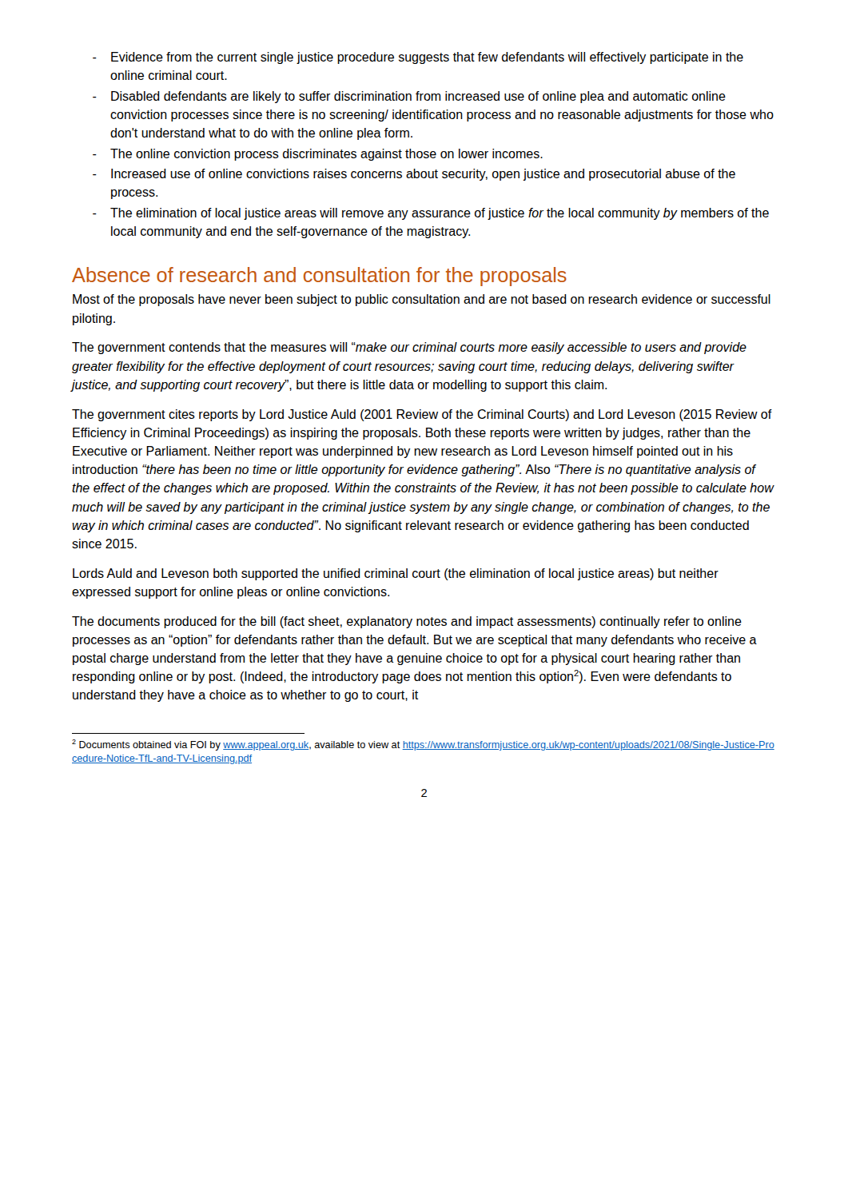Evidence from the current single justice procedure suggests that few defendants will effectively participate in the online criminal court.
Disabled defendants are likely to suffer discrimination from increased use of online plea and automatic online conviction processes since there is no screening/ identification process and no reasonable adjustments for those who don't understand what to do with the online plea form.
The online conviction process discriminates against those on lower incomes.
Increased use of online convictions raises concerns about security, open justice and prosecutorial abuse of the process.
The elimination of local justice areas will remove any assurance of justice for the local community by members of the local community and end the self-governance of the magistracy.
Absence of research and consultation for the proposals
Most of the proposals have never been subject to public consultation and are not based on research evidence or successful piloting.
The government contends that the measures will “make our criminal courts more easily accessible to users and provide greater flexibility for the effective deployment of court resources; saving court time, reducing delays, delivering swifter justice, and supporting court recovery”, but there is little data or modelling to support this claim.
The government cites reports by Lord Justice Auld (2001 Review of the Criminal Courts) and Lord Leveson (2015 Review of Efficiency in Criminal Proceedings) as inspiring the proposals. Both these reports were written by judges, rather than the Executive or Parliament. Neither report was underpinned by new research as Lord Leveson himself pointed out in his introduction “there has been no time or little opportunity for evidence gathering”. Also “There is no quantitative analysis of the effect of the changes which are proposed. Within the constraints of the Review, it has not been possible to calculate how much will be saved by any participant in the criminal justice system by any single change, or combination of changes, to the way in which criminal cases are conducted”. No significant relevant research or evidence gathering has been conducted since 2015.
Lords Auld and Leveson both supported the unified criminal court (the elimination of local justice areas) but neither expressed support for online pleas or online convictions.
The documents produced for the bill (fact sheet, explanatory notes and impact assessments) continually refer to online processes as an “option” for defendants rather than the default. But we are sceptical that many defendants who receive a postal charge understand from the letter that they have a genuine choice to opt for a physical court hearing rather than responding online or by post. (Indeed, the introductory page does not mention this option2). Even were defendants to understand they have a choice as to whether to go to court, it
2 Documents obtained via FOI by www.appeal.org.uk, available to view at https://www.transformjustice.org.uk/wp-content/uploads/2021/08/Single-Justice-Procedure-Notice-TfL-and-TV-Licensing.pdf
2